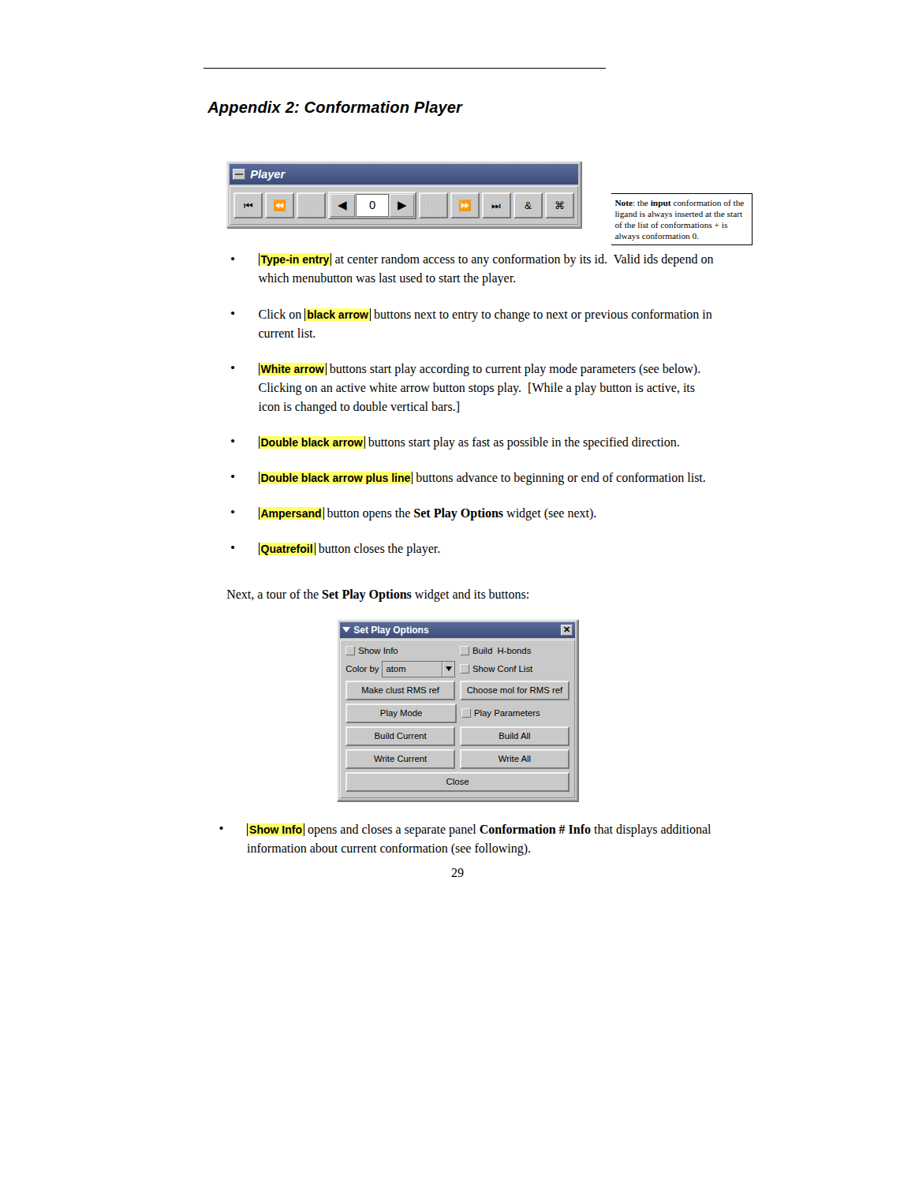Appendix 2: Conformation Player
Player
⏮
⏪
◁
◀
0
▶
▷
⏩
⏭
&
⌘
Note: the input conformation of the ligand is always inserted at the start of the list of conformations + is always conformation 0.
Type-in entry at center random access to any conformation by its id. Valid ids depend on which menubutton was last used to start the player.
Click on black arrow buttons next to entry to change to next or previous conformation in current list.
White arrow buttons start play according to current play mode parameters (see below). Clicking on an active white arrow button stops play. [While a play button is active, its icon is changed to double vertical bars.]
Double black arrow buttons start play as fast as possible in the specified direction.
Double black arrow plus line buttons advance to beginning or end of conformation list.
Ampersand button opens the Set Play Options widget (see next).
Quatrefoil button closes the player.
Next, a tour of the Set Play Options widget and its buttons:
Set Play Options ✕
Show Info
Build H-bonds
Color by atom
Show Conf List
Make clust RMS ref
Choose mol for RMS ref
Play Mode
Play Parameters
Build Current
Build All
Write Current
Write All
Close
Show Info opens and closes a separate panel Conformation # Info that displays additional information about current conformation (see following).
29